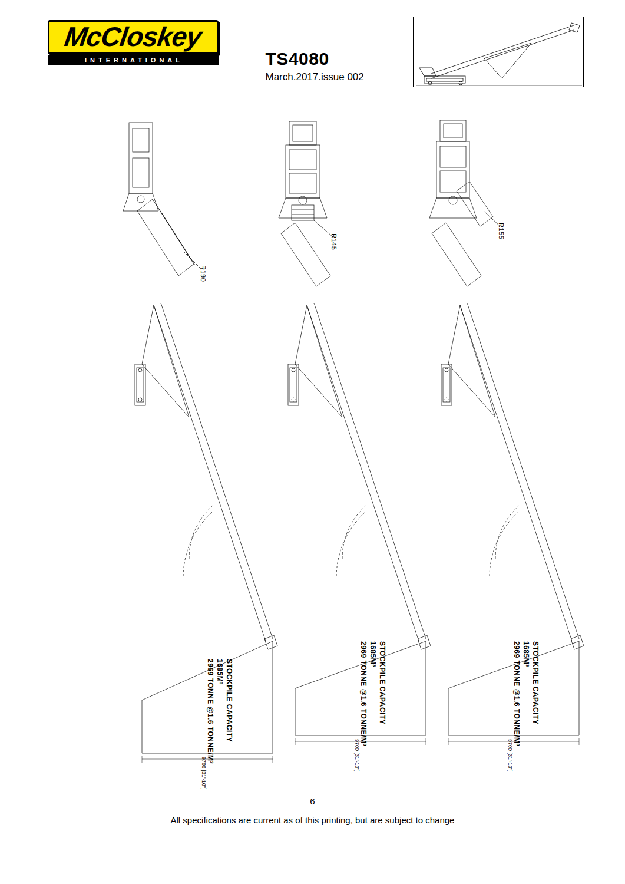McCloskey
INTERNATIONAL
TS4080
March.2017.issue 002
R190 STOCKPILE CAPACITY
1685M³
2969 TONNE @1.6 TONNE/M³ 9700 [31'-10"]
R145 STOCKPILE CAPACITY
1685M³
2969 TONNE @1.6 TONNE/M³ 9700 [31'-10"]
R155 STOCKPILE CAPACITY
1685M³
2969 TONNE @1.6 TONNE/M³ 9700 [31'-10"]
6
All specifications are current as of this printing, but are subject to change